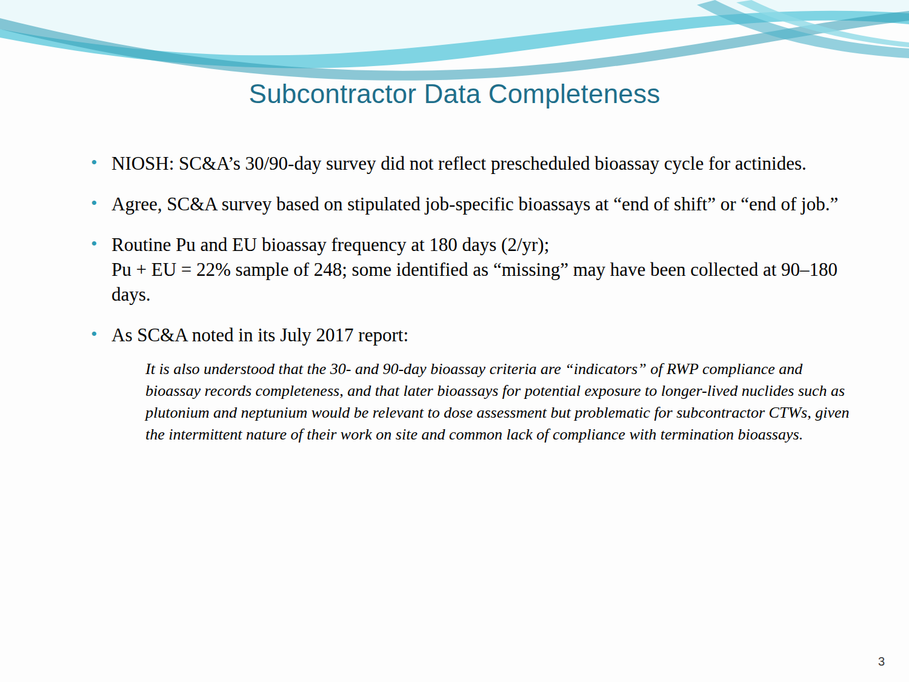Subcontractor Data Completeness
NIOSH: SC&A’s 30/90-day survey did not reflect prescheduled bioassay cycle for actinides.
Agree, SC&A survey based on stipulated job-specific bioassays at “end of shift” or “end of job.”
Routine Pu and EU bioassay frequency at 180 days (2/yr);
Pu + EU = 22% sample of 248; some identified as “missing” may have been collected at 90–180 days.
As SC&A noted in its July 2017 report:
It is also understood that the 30- and 90-day bioassay criteria are “indicators” of RWP compliance and bioassay records completeness, and that later bioassays for potential exposure to longer-lived nuclides such as plutonium and neptunium would be relevant to dose assessment but problematic for subcontractor CTWs, given the intermittent nature of their work on site and common lack of compliance with termination bioassays.
3